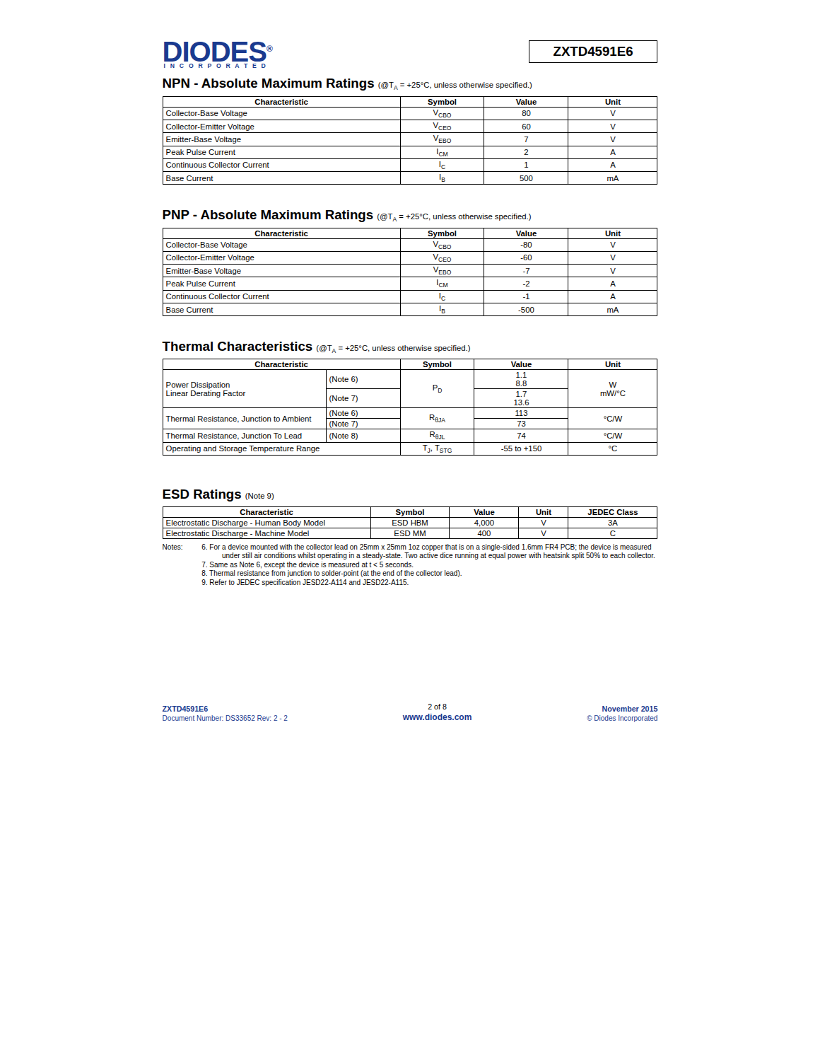DIODES®
I N C O R P O R A T E D
ZXTD4591E6
NPN - Absolute Maximum Ratings (@TA = +25°C, unless otherwise specified.)
| Characteristic | Symbol | Value | Unit |
| --- | --- | --- | --- |
| Collector-Base Voltage | V CBO | 80 | V |
| Collector-Emitter Voltage | V CEO | 60 | V |
| Emitter-Base Voltage | V EBO | 7 | V |
| Peak Pulse Current | I CM | 2 | A |
| Continuous Collector Current | I C | 1 | A |
| Base Current | I B | 500 | mA |
PNP - Absolute Maximum Ratings (@TA = +25°C, unless otherwise specified.)
| Characteristic | Symbol | Value | Unit |
| --- | --- | --- | --- |
| Collector-Base Voltage | V CBO | -80 | V |
| Collector-Emitter Voltage | V CEO | -60 | V |
| Emitter-Base Voltage | V EBO | -7 | V |
| Peak Pulse Current | I CM | -2 | A |
| Continuous Collector Current | I C | -1 | A |
| Base Current | I B | -500 | mA |
Thermal Characteristics (@TA = +25°C, unless otherwise specified.)
| Characteristic | Symbol | Value | Unit |
| --- | --- | --- | --- |
| Power Dissipation Linear Derating Factor | (Note 6) | P D | 1.1 8.8 | W mW/°C |
| (Note 7) | 1.7 13.6 |
| Thermal Resistance, Junction to Ambient | (Note 6) | R θJA | 113 | °C/W |
| (Note 7) | 73 |
| Thermal Resistance, Junction To Lead | (Note 8) | R θJL | 74 | °C/W |
| Operating and Storage Temperature Range | T J , T STG | -55 to +150 | °C |
ESD Ratings (Note 9)
| Characteristic | Symbol | Value | Unit | JEDEC Class |
| --- | --- | --- | --- | --- |
| Electrostatic Discharge - Human Body Model | ESD HBM | 4,000 | V | 3A |
| Electrostatic Discharge - Machine Model | ESD MM | 400 | V | C |
Notes:
6. For a device mounted with the collector lead on 25mm x 25mm 1oz copper that is on a single-sided 1.6mm FR4 PCB; the device is measured under still air conditions whilst operating in a steady-state. Two active dice running at equal power with heatsink split 50% to each collector.
7. Same as Note 6, except the device is measured at t < 5 seconds.
8. Thermal resistance from junction to solder-point (at the end of the collector lead).
9. Refer to JEDEC specification JESD22-A114 and JESD22-A115.
ZXTD4591E6
Document Number: DS33652 Rev: 2 - 2
2 of 8
www.diodes.com
November 2015
© Diodes Incorporated